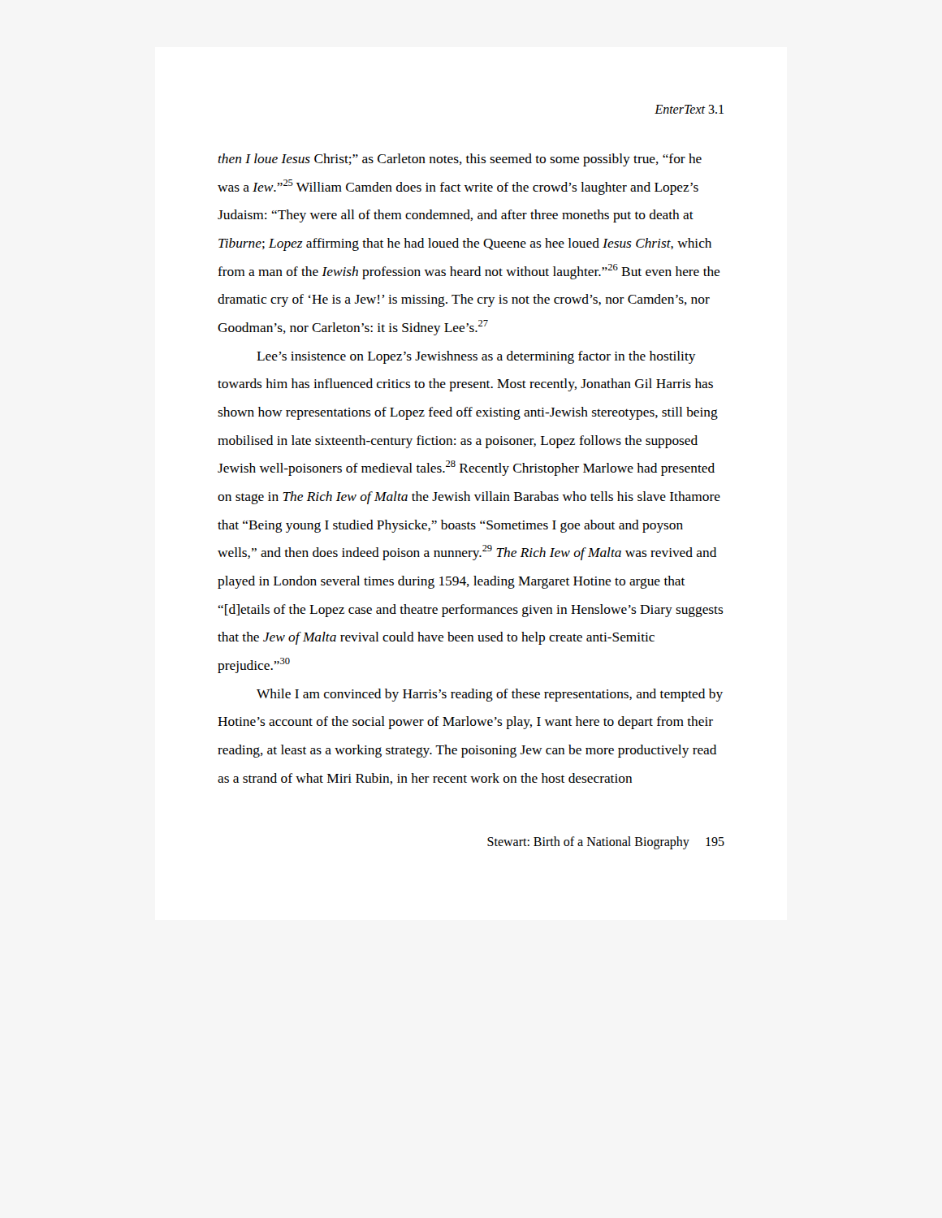EnterText 3.1
then I loue Iesus Christ;” as Carleton notes, this seemed to some possibly true, “for he was a Iew.”25 William Camden does in fact write of the crowd’s laughter and Lopez’s Judaism: “They were all of them condemned, and after three moneths put to death at Tiburne; Lopez affirming that he had loued the Queene as hee loued Iesus Christ, which from a man of the Iewish profession was heard not without laughter.”26 But even here the dramatic cry of ‘He is a Jew!’ is missing. The cry is not the crowd’s, nor Camden’s, nor Goodman’s, nor Carleton’s: it is Sidney Lee’s.27
Lee’s insistence on Lopez’s Jewishness as a determining factor in the hostility towards him has influenced critics to the present. Most recently, Jonathan Gil Harris has shown how representations of Lopez feed off existing anti-Jewish stereotypes, still being mobilised in late sixteenth-century fiction: as a poisoner, Lopez follows the supposed Jewish well-poisoners of medieval tales.28 Recently Christopher Marlowe had presented on stage in The Rich Iew of Malta the Jewish villain Barabas who tells his slave Ithamore that “Being young I studied Physicke,” boasts “Sometimes I goe about and poyson wells,” and then does indeed poison a nunnery.29 The Rich Iew of Malta was revived and played in London several times during 1594, leading Margaret Hotine to argue that “[d]etails of the Lopez case and theatre performances given in Henslowe’s Diary suggests that the Jew of Malta revival could have been used to help create anti-Semitic prejudice.”30
While I am convinced by Harris’s reading of these representations, and tempted by Hotine’s account of the social power of Marlowe’s play, I want here to depart from their reading, at least as a working strategy. The poisoning Jew can be more productively read as a strand of what Miri Rubin, in her recent work on the host desecration
Stewart: Birth of a National Biography195